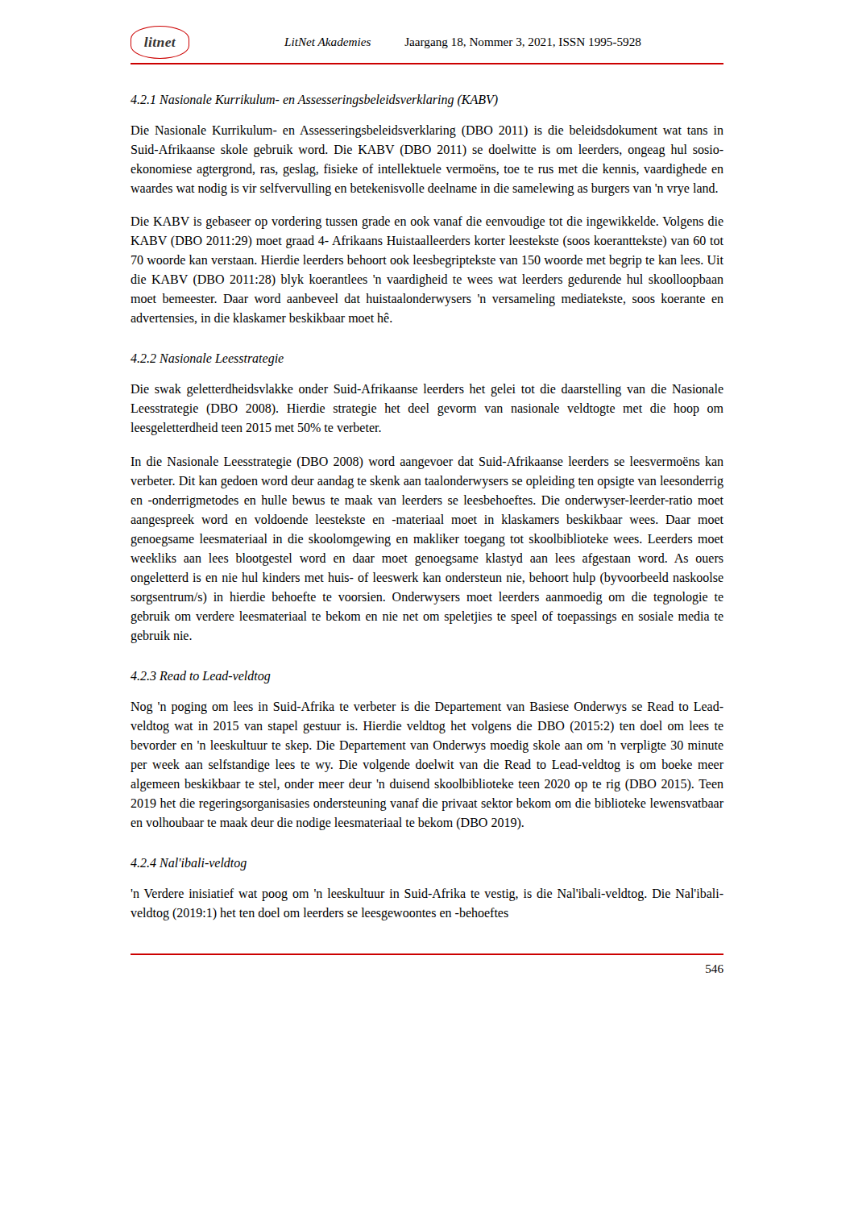litnet
LitNet Akademies Jaargang 18, Nommer 3, 2021, ISSN 1995-5928
4.2.1 Nasionale Kurrikulum- en Assesseringsbeleidsverklaring (KABV)
Die Nasionale Kurrikulum- en Assesseringsbeleidsverklaring (DBO 2011) is die beleidsdokument wat tans in Suid-Afrikaanse skole gebruik word. Die KABV (DBO 2011) se doelwitte is om leerders, ongeag hul sosio-ekonomiese agtergrond, ras, geslag, fisieke of intellektuele vermoëns, toe te rus met die kennis, vaardighede en waardes wat nodig is vir selfvervulling en betekenisvolle deelname in die samelewing as burgers van 'n vrye land.
Die KABV is gebaseer op vordering tussen grade en ook vanaf die eenvoudige tot die ingewikkelde. Volgens die KABV (DBO 2011:29) moet graad 4- Afrikaans Huistaalleerders korter leestekste (soos koeranttekste) van 60 tot 70 woorde kan verstaan. Hierdie leerders behoort ook leesbegriptekste van 150 woorde met begrip te kan lees. Uit die KABV (DBO 2011:28) blyk koerantlees 'n vaardigheid te wees wat leerders gedurende hul skoolloopbaan moet bemeester. Daar word aanbeveel dat huistaalonderwysers 'n versameling mediatekste, soos koerante en advertensies, in die klaskamer beskikbaar moet hê.
4.2.2 Nasionale Leesstrategie
Die swak geletterdheidsvlakke onder Suid-Afrikaanse leerders het gelei tot die daarstelling van die Nasionale Leesstrategie (DBO 2008). Hierdie strategie het deel gevorm van nasionale veldtogte met die hoop om leesgeletterdheid teen 2015 met 50% te verbeter.
In die Nasionale Leesstrategie (DBO 2008) word aangevoer dat Suid-Afrikaanse leerders se leesvermoëns kan verbeter. Dit kan gedoen word deur aandag te skenk aan taalonderwysers se opleiding ten opsigte van leesonderrig en -onderrigmetodes en hulle bewus te maak van leerders se leesbehoeftes. Die onderwyser-leerder-ratio moet aangespreek word en voldoende leestekste en -materiaal moet in klaskamers beskikbaar wees. Daar moet genoegsame leesmateriaal in die skoolomgewing en makliker toegang tot skoolbiblioteke wees. Leerders moet weekliks aan lees blootgestel word en daar moet genoegsame klastyd aan lees afgestaan word. As ouers ongeletterd is en nie hul kinders met huis- of leeswerk kan ondersteun nie, behoort hulp (byvoorbeeld naskoolse sorgsentrum/s) in hierdie behoefte te voorsien. Onderwysers moet leerders aanmoedig om die tegnologie te gebruik om verdere leesmateriaal te bekom en nie net om speletjies te speel of toepassings en sosiale media te gebruik nie.
4.2.3 Read to Lead-veldtog
Nog 'n poging om lees in Suid-Afrika te verbeter is die Departement van Basiese Onderwys se Read to Lead-veldtog wat in 2015 van stapel gestuur is. Hierdie veldtog het volgens die DBO (2015:2) ten doel om lees te bevorder en 'n leeskultuur te skep. Die Departement van Onderwys moedig skole aan om 'n verpligte 30 minute per week aan selfstandige lees te wy. Die volgende doelwit van die Read to Lead-veldtog is om boeke meer algemeen beskikbaar te stel, onder meer deur 'n duisend skoolbiblioteke teen 2020 op te rig (DBO 2015). Teen 2019 het die regeringsorganisasies ondersteuning vanaf die privaat sektor bekom om die biblioteke lewensvatbaar en volhoubaar te maak deur die nodige leesmateriaal te bekom (DBO 2019).
4.2.4 Nal'ibali-veldtog
'n Verdere inisiatief wat poog om 'n leeskultuur in Suid-Afrika te vestig, is die Nal'ibali-veldtog. Die Nal'ibali-veldtog (2019:1) het ten doel om leerders se leesgewoontes en -behoeftes
546